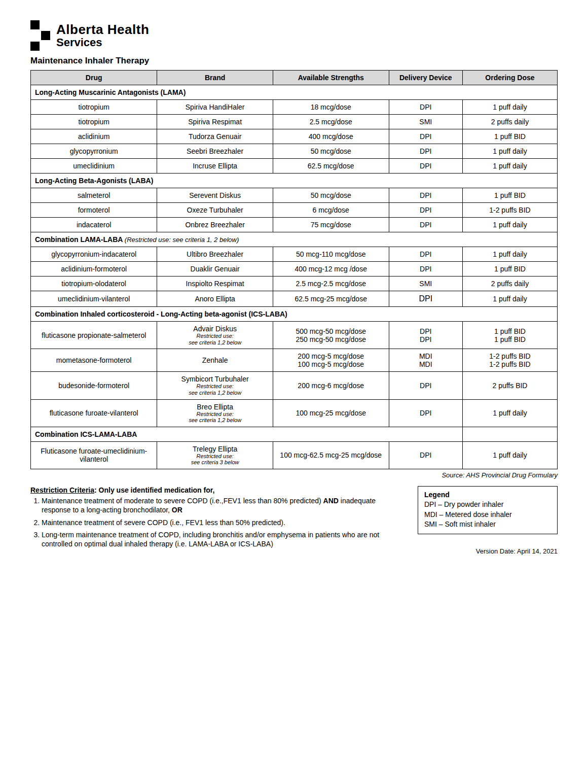Alberta Health
Services
Maintenance Inhaler Therapy
| Drug | Brand | Available Strengths | Delivery Device | Ordering Dose |
| --- | --- | --- | --- | --- |
| Long-Acting Muscarinic Antagonists (LAMA) |
| tiotropium | Spiriva HandiHaler | 18 mcg/dose | DPI | 1 puff daily |
| tiotropium | Spiriva Respimat | 2.5 mcg/dose | SMI | 2 puffs daily |
| aclidinium | Tudorza Genuair | 400 mcg/dose | DPI | 1 puff BID |
| glycopyrronium | Seebri Breezhaler | 50 mcg/dose | DPI | 1 puff daily |
| umeclidinium | Incruse Ellipta | 62.5 mcg/dose | DPI | 1 puff daily |
| Long-Acting Beta-Agonists (LABA) |
| salmeterol | Serevent Diskus | 50 mcg/dose | DPI | 1 puff BID |
| formoterol | Oxeze Turbuhaler | 6 mcg/dose | DPI | 1-2 puffs BID |
| indacaterol | Onbrez Breezhaler | 75 mcg/dose | DPI | 1 puff daily |
| Combination LAMA-LABA (Restricted use: see criteria 1, 2 below) |
| glycopyrronium-indacaterol | Ultibro Breezhaler | 50 mcg-110 mcg/dose | DPI | 1 puff daily |
| aclidinium-formoterol | Duaklir Genuair | 400 mcg-12 mcg /dose | DPI | 1 puff BID |
| tiotropium-olodaterol | Inspiolto Respimat | 2.5 mcg-2.5 mcg/dose | SMI | 2 puffs daily |
| umeclidinium-vilanterol | Anoro Ellipta | 62.5 mcg-25 mcg/dose | DPI | 1 puff daily |
| Combination Inhaled corticosteroid - Long-Acting beta-agonist (ICS-LABA) |
| fluticasone propionate-salmeterol | Advair Diskus Restricted use: see criteria 1,2 below | 500 mcg-50 mcg/dose 250 mcg-50 mcg/dose | DPI DPI | 1 puff BID 1 puff BID |
| mometasone-formoterol | Zenhale | 200 mcg-5 mcg/dose 100 mcg-5 mcg/dose | MDI MDI | 1-2 puffs BID 1-2 puffs BID |
| budesonide-formoterol | Symbicort Turbuhaler Restricted use: see criteria 1,2 below | 200 mcg-6 mcg/dose | DPI | 2 puffs BID |
| fluticasone furoate-vilanterol | Breo Ellipta Restricted use: see criteria 1,2 below | 100 mcg-25 mcg/dose | DPI | 1 puff daily |
| Combination ICS-LAMA-LABA | |
| Fluticasone furoate-umeclidinium-vilanterol | Trelegy Ellipta Restricted use: see criteria 3 below | 100 mcg-62.5 mcg-25 mcg/dose | DPI | 1 puff daily |
Source: AHS Provincial Drug Formulary
Restriction Criteria: Only use identified medication for,
Maintenance treatment of moderate to severe COPD (i.e.,FEV1 less than 80% predicted) AND inadequate response to a long-acting bronchodilator, OR
Maintenance treatment of severe COPD (i.e., FEV1 less than 50% predicted).
Long-term maintenance treatment of COPD, including bronchitis and/or emphysema in patients who are not controlled on optimal dual inhaled therapy (i.e. LAMA-LABA or ICS-LABA)
Legend
DPI – Dry powder inhaler
MDI – Metered dose inhaler
SMI – Soft mist inhaler
Version Date: April 14, 2021